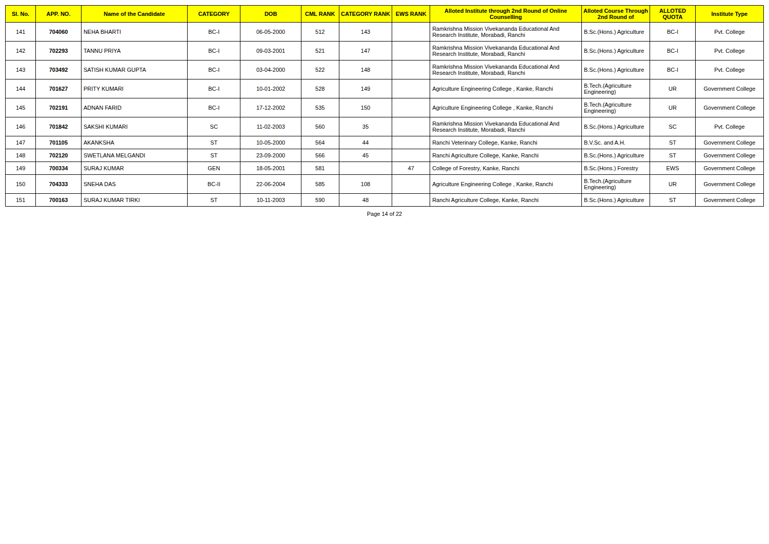| Sl. No. | APP. NO. | Name of the Candidate | CATEGORY | DOB | CML RANK | CATEGORY RANK | EWS RANK | Alloted Institute through 2nd Round of Online Counselling | Alloted Course Through 2nd Round of | ALLOTED QUOTA | Institute Type |
| --- | --- | --- | --- | --- | --- | --- | --- | --- | --- | --- | --- |
| 141 | 704060 | NEHA BHARTI | BC-I | 06-05-2000 | 512 | 143 | | Ramkrishna Mission Vivekananda Educational And Research Institute, Morabadi, Ranchi | B.Sc.(Hons.) Agriculture | BC-I | Pvt. College |
| 142 | 702293 | TANNU PRIYA | BC-I | 09-03-2001 | 521 | 147 | | Ramkrishna Mission Vivekananda Educational And Research Institute, Morabadi, Ranchi | B.Sc.(Hons.) Agriculture | BC-I | Pvt. College |
| 143 | 703492 | SATISH KUMAR GUPTA | BC-I | 03-04-2000 | 522 | 148 | | Ramkrishna Mission Vivekananda Educational And Research Institute, Morabadi, Ranchi | B.Sc.(Hons.) Agriculture | BC-I | Pvt. College |
| 144 | 701627 | PRITY KUMARI | BC-I | 10-01-2002 | 528 | 149 | | Agriculture Engineering College , Kanke, Ranchi | B.Tech.(Agriculture Engineering) | UR | Government College |
| 145 | 702191 | ADNAN FARID | BC-I | 17-12-2002 | 535 | 150 | | Agriculture Engineering College , Kanke, Ranchi | B.Tech.(Agriculture Engineering) | UR | Government College |
| 146 | 701842 | SAKSHI KUMARI | SC | 11-02-2003 | 560 | 35 | | Ramkrishna Mission Vivekananda Educational And Research Institute, Morabadi, Ranchi | B.Sc.(Hons.) Agriculture | SC | Pvt. College |
| 147 | 701105 | AKANKSHA | ST | 10-05-2000 | 564 | 44 | | Ranchi Veterinary College, Kanke, Ranchi | B.V.Sc. and A.H. | ST | Government College |
| 148 | 702120 | SWETLANA MELGANDI | ST | 23-09-2000 | 566 | 45 | | Ranchi Agriculture College, Kanke, Ranchi | B.Sc.(Hons.) Agriculture | ST | Government College |
| 149 | 700334 | SURAJ KUMAR | GEN | 18-05-2001 | 581 | | 47 | College of Forestry, Kanke, Ranchi | B.Sc.(Hons.) Forestry | EWS | Government College |
| 150 | 704333 | SNEHA DAS | BC-II | 22-06-2004 | 585 | 108 | | Agriculture Engineering College , Kanke, Ranchi | B.Tech.(Agriculture Engineering) | UR | Government College |
| 151 | 700163 | SURAJ KUMAR TIRKI | ST | 10-11-2003 | 590 | 48 | | Ranchi Agriculture College, Kanke, Ranchi | B.Sc.(Hons.) Agriculture | ST | Government College |
Page 14 of 22